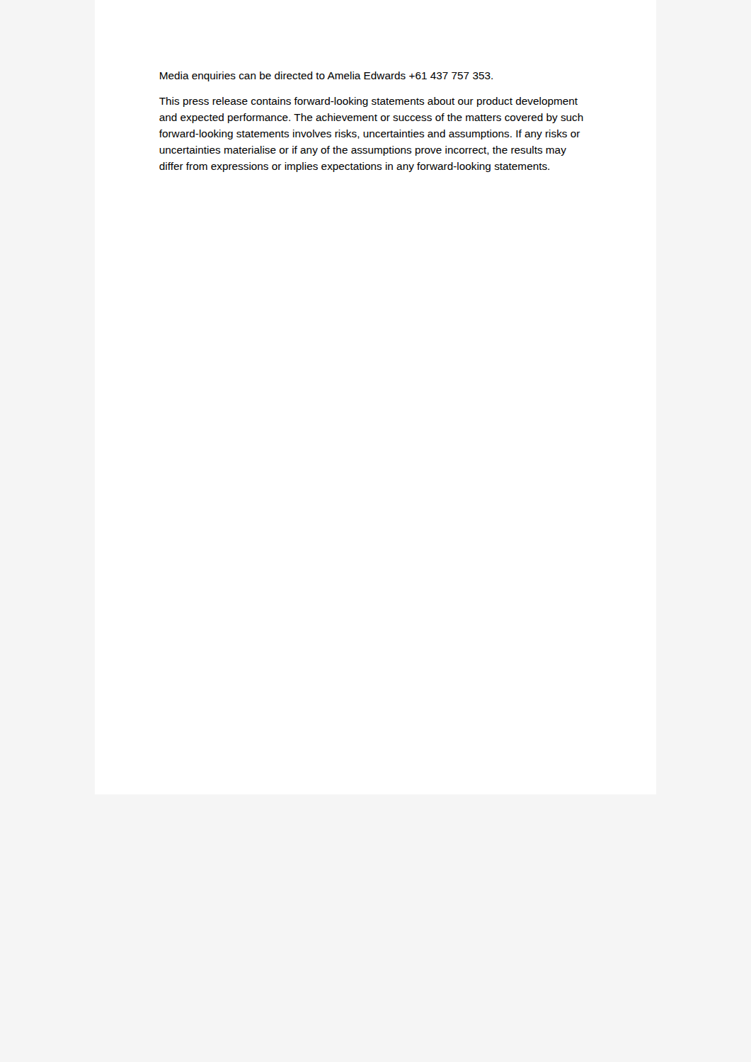Media enquiries can be directed to Amelia Edwards +61 437 757 353.
This press release contains forward-looking statements about our product development and expected performance. The achievement or success of the matters covered by such forward-looking statements involves risks, uncertainties and assumptions. If any risks or uncertainties materialise or if any of the assumptions prove incorrect, the results may differ from expressions or implies expectations in any forward-looking statements.